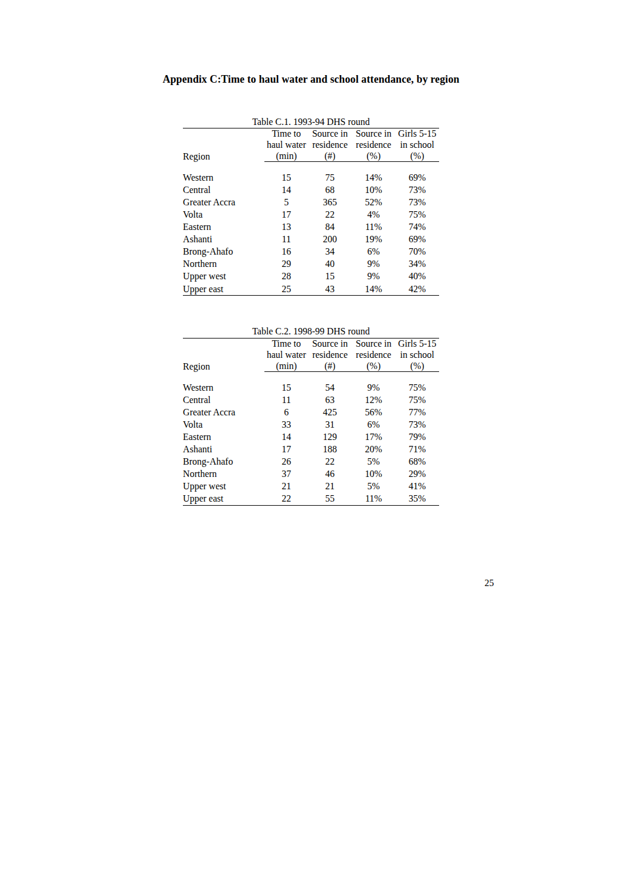Appendix C:Time to haul water and school attendance, by region
Table C.1. 1993-94 DHS round
| Region | Time to haul water | Source in residence | Source in residence | Girls 5-15 in school |
| --- | --- | --- | --- | --- |
| (min) | (#) | (%) | (%) |
| Western | 15 | 75 | 14% | 69% |
| Central | 14 | 68 | 10% | 73% |
| Greater Accra | 5 | 365 | 52% | 73% |
| Volta | 17 | 22 | 4% | 75% |
| Eastern | 13 | 84 | 11% | 74% |
| Ashanti | 11 | 200 | 19% | 69% |
| Brong-Ahafo | 16 | 34 | 6% | 70% |
| Northern | 29 | 40 | 9% | 34% |
| Upper west | 28 | 15 | 9% | 40% |
| Upper east | 25 | 43 | 14% | 42% |
Table C.2. 1998-99 DHS round
| Region | Time to haul water | Source in residence | Source in residence | Girls 5-15 in school |
| --- | --- | --- | --- | --- |
| (min) | (#) | (%) | (%) |
| Western | 15 | 54 | 9% | 75% |
| Central | 11 | 63 | 12% | 75% |
| Greater Accra | 6 | 425 | 56% | 77% |
| Volta | 33 | 31 | 6% | 73% |
| Eastern | 14 | 129 | 17% | 79% |
| Ashanti | 17 | 188 | 20% | 71% |
| Brong-Ahafo | 26 | 22 | 5% | 68% |
| Northern | 37 | 46 | 10% | 29% |
| Upper west | 21 | 21 | 5% | 41% |
| Upper east | 22 | 55 | 11% | 35% |
25